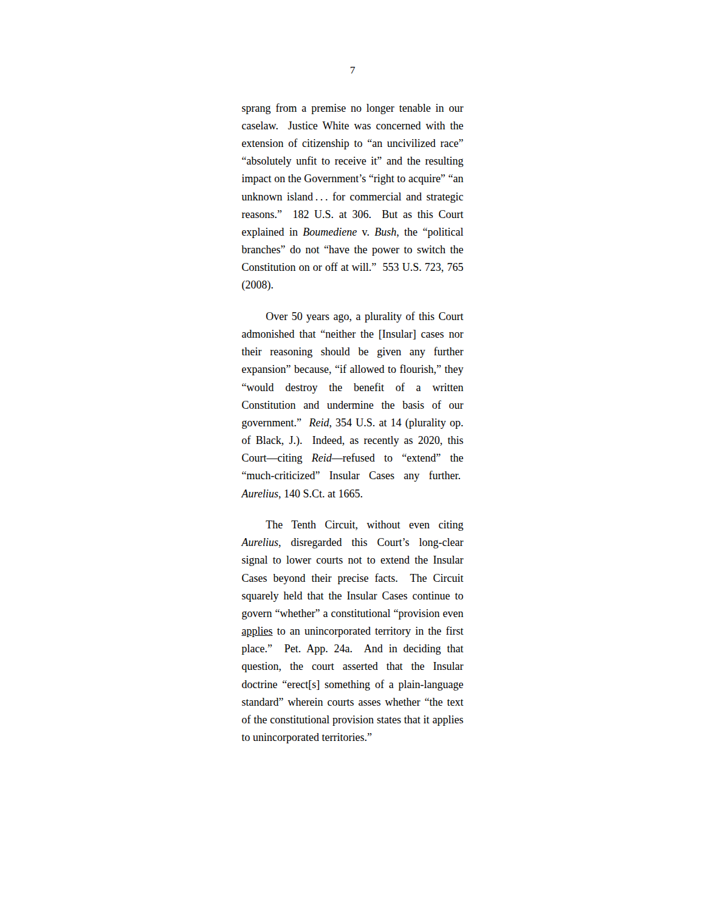7
sprang from a premise no longer tenable in our caselaw. Justice White was concerned with the extension of citizenship to “an uncivilized race” “absolutely unfit to receive it” and the resulting impact on the Government’s “right to acquire” “an unknown island . . . for commercial and strategic reasons.” 182 U.S. at 306. But as this Court explained in Boumediene v. Bush, the “political branches” do not “have the power to switch the Constitution on or off at will.” 553 U.S. 723, 765 (2008).
Over 50 years ago, a plurality of this Court admonished that “neither the [Insular] cases nor their reasoning should be given any further expansion” because, “if allowed to flourish,” they “would destroy the benefit of a written Constitution and undermine the basis of our government.” Reid, 354 U.S. at 14 (plurality op. of Black, J.). Indeed, as recently as 2020, this Court—citing Reid—refused to “extend” the “much-criticized” Insular Cases any further. Aurelius, 140 S.Ct. at 1665.
The Tenth Circuit, without even citing Aurelius, disregarded this Court’s long-clear signal to lower courts not to extend the Insular Cases beyond their precise facts. The Circuit squarely held that the Insular Cases continue to govern “whether” a constitutional “provision even applies to an unincorporated territory in the first place.” Pet. App. 24a. And in deciding that question, the court asserted that the Insular doctrine “erect[s] something of a plain-language standard” wherein courts asses whether “the text of the constitutional provision states that it applies to unincorporated territories.”